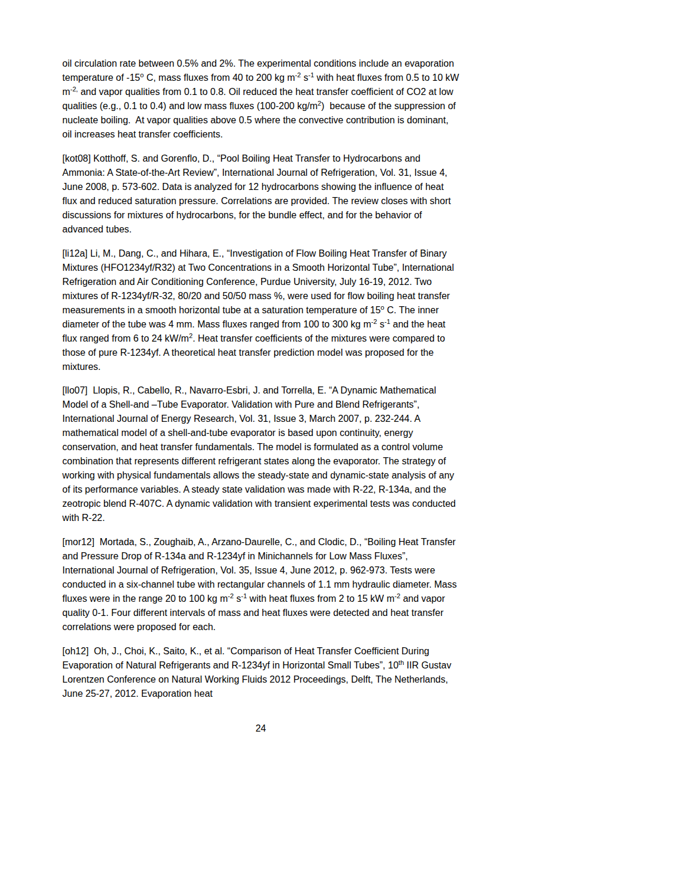oil circulation rate between 0.5% and 2%. The experimental conditions include an evaporation temperature of -15o C, mass fluxes from 40 to 200 kg m-2 s-1 with heat fluxes from 0.5 to 10 kW m-2, and vapor qualities from 0.1 to 0.8. Oil reduced the heat transfer coefficient of CO2 at low qualities (e.g., 0.1 to 0.4) and low mass fluxes (100-200 kg/m2) because of the suppression of nucleate boiling. At vapor qualities above 0.5 where the convective contribution is dominant, oil increases heat transfer coefficients.
[kot08] Kotthoff, S. and Gorenflo, D., “Pool Boiling Heat Transfer to Hydrocarbons and Ammonia: A State-of-the-Art Review”, International Journal of Refrigeration, Vol. 31, Issue 4, June 2008, p. 573-602. Data is analyzed for 12 hydrocarbons showing the influence of heat flux and reduced saturation pressure. Correlations are provided. The review closes with short discussions for mixtures of hydrocarbons, for the bundle effect, and for the behavior of advanced tubes.
[li12a] Li, M., Dang, C., and Hihara, E., “Investigation of Flow Boiling Heat Transfer of Binary Mixtures (HFO1234yf/R32) at Two Concentrations in a Smooth Horizontal Tube”, International Refrigeration and Air Conditioning Conference, Purdue University, July 16-19, 2012. Two mixtures of R-1234yf/R-32, 80/20 and 50/50 mass %, were used for flow boiling heat transfer measurements in a smooth horizontal tube at a saturation temperature of 15o C. The inner diameter of the tube was 4 mm. Mass fluxes ranged from 100 to 300 kg m-2 s-1 and the heat flux ranged from 6 to 24 kW/m2. Heat transfer coefficients of the mixtures were compared to those of pure R-1234yf. A theoretical heat transfer prediction model was proposed for the mixtures.
[llo07] Llopis, R., Cabello, R., Navarro-Esbri, J. and Torrella, E. “A Dynamic Mathematical Model of a Shell-and –Tube Evaporator. Validation with Pure and Blend Refrigerants”, International Journal of Energy Research, Vol. 31, Issue 3, March 2007, p. 232-244. A mathematical model of a shell-and-tube evaporator is based upon continuity, energy conservation, and heat transfer fundamentals. The model is formulated as a control volume combination that represents different refrigerant states along the evaporator. The strategy of working with physical fundamentals allows the steady-state and dynamic-state analysis of any of its performance variables. A steady state validation was made with R-22, R-134a, and the zeotropic blend R-407C. A dynamic validation with transient experimental tests was conducted with R-22.
[mor12] Mortada, S., Zoughaib, A., Arzano-Daurelle, C., and Clodic, D., “Boiling Heat Transfer and Pressure Drop of R-134a and R-1234yf in Minichannels for Low Mass Fluxes”, International Journal of Refrigeration, Vol. 35, Issue 4, June 2012, p. 962-973. Tests were conducted in a six-channel tube with rectangular channels of 1.1 mm hydraulic diameter. Mass fluxes were in the range 20 to 100 kg m-2 s-1 with heat fluxes from 2 to 15 kW m-2 and vapor quality 0-1. Four different intervals of mass and heat fluxes were detected and heat transfer correlations were proposed for each.
[oh12] Oh, J., Choi, K., Saito, K., et al. “Comparison of Heat Transfer Coefficient During Evaporation of Natural Refrigerants and R-1234yf in Horizontal Small Tubes”, 10th IIR Gustav Lorentzen Conference on Natural Working Fluids 2012 Proceedings, Delft, The Netherlands, June 25-27, 2012. Evaporation heat
24